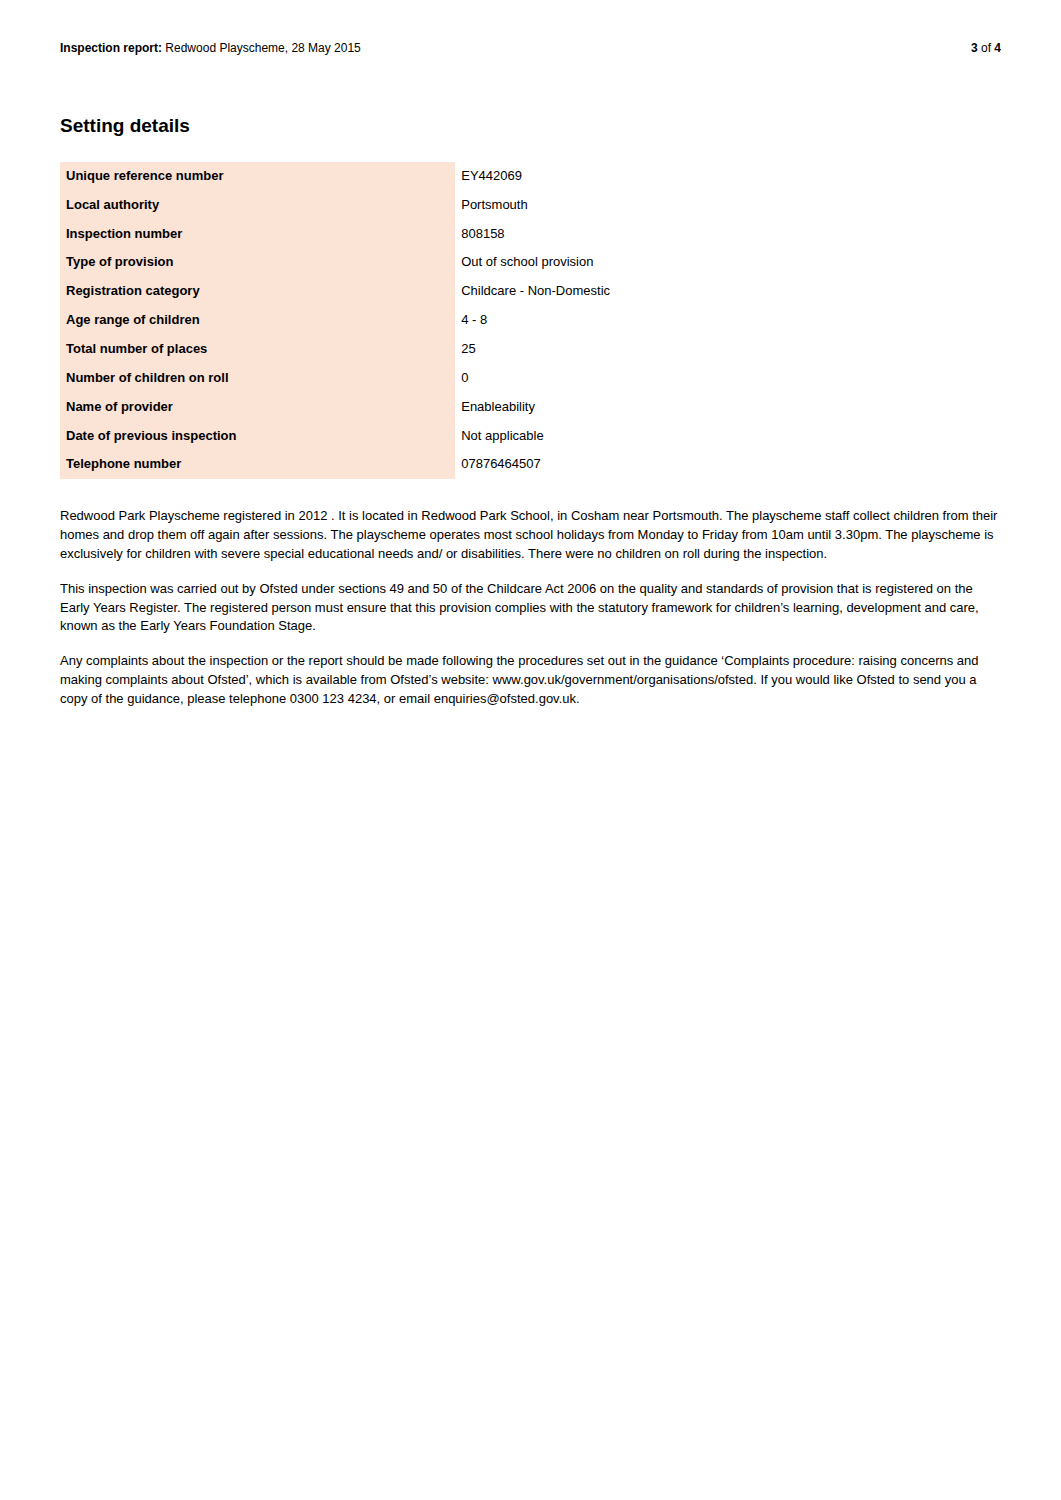Inspection report: Redwood Playscheme, 28 May 2015
3 of 4
Setting details
| Unique reference number | EY442069 |
| Local authority | Portsmouth |
| Inspection number | 808158 |
| Type of provision | Out of school provision |
| Registration category | Childcare - Non-Domestic |
| Age range of children | 4 - 8 |
| Total number of places | 25 |
| Number of children on roll | 0 |
| Name of provider | Enableability |
| Date of previous inspection | Not applicable |
| Telephone number | 07876464507 |
Redwood Park Playscheme registered in 2012 . It is located in Redwood Park School, in Cosham near Portsmouth. The playscheme staff collect children from their homes and drop them off again after sessions. The playscheme operates most school holidays from Monday to Friday from 10am until 3.30pm. The playscheme is exclusively for children with severe special educational needs and/ or disabilities. There were no children on roll during the inspection.
This inspection was carried out by Ofsted under sections 49 and 50 of the Childcare Act 2006 on the quality and standards of provision that is registered on the Early Years Register. The registered person must ensure that this provision complies with the statutory framework for children’s learning, development and care, known as the Early Years Foundation Stage.
Any complaints about the inspection or the report should be made following the procedures set out in the guidance ‘Complaints procedure: raising concerns and making complaints about Ofsted’, which is available from Ofsted’s website: www.gov.uk/government/organisations/ofsted. If you would like Ofsted to send you a copy of the guidance, please telephone 0300 123 4234, or email enquiries@ofsted.gov.uk.